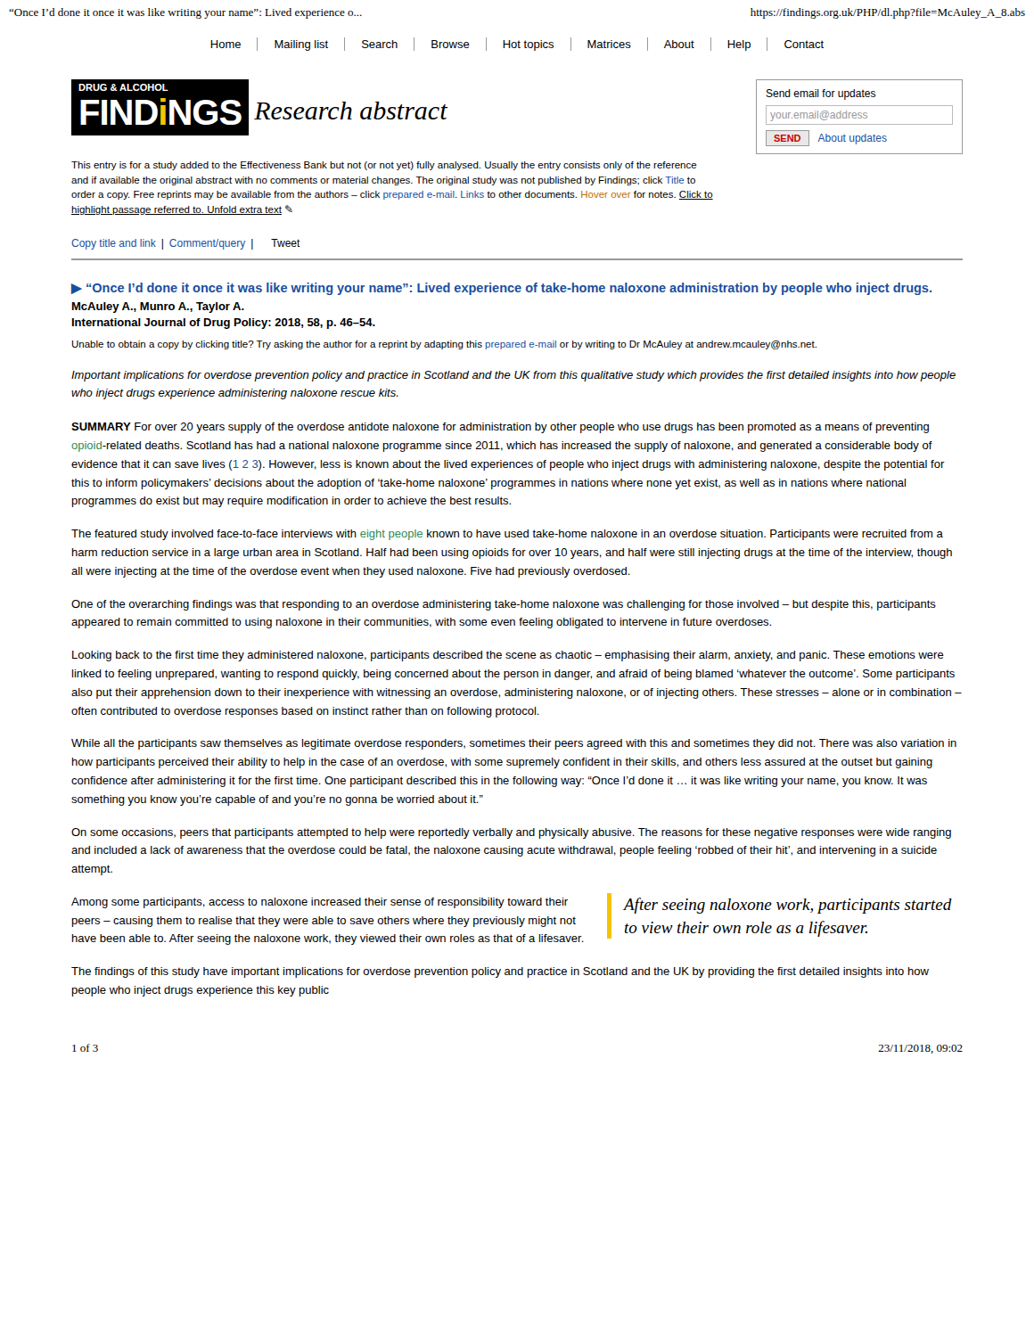“Once I’d done it once it was like writing your name”: Lived experience o...
https://findings.org.uk/PHP/dl.php?file=McAuley_A_8.abs
Home Mailing list Search Browse Hot topics Matrices About Help Contact
DRUG & ALCOHOL FINDi NGS
Research abstract
Send email for updates
SEND About updates
This entry is for a study added to the Effectiveness Bank but not (or not yet) fully analysed. Usually the entry consists only of the reference and if available the original abstract with no comments or material changes. The original study was not published by Findings; click Title to order a copy. Free reprints may be available from the authors – click prepared e-mail. Links to other documents. Hover over for notes. Click to highlight passage referred to. Unfold extra text ✎
Copy title and link | Comment/query | Tweet
▶ “Once I’d done it once it was like writing your name”: Lived experience of take-home naloxone administration by people who inject drugs.
McAuley A., Munro A., Taylor A.
International Journal of Drug Policy: 2018, 58, p. 46–54.
Unable to obtain a copy by clicking title? Try asking the author for a reprint by adapting this prepared e-mail or by writing to Dr McAuley at andrew.mcauley@nhs.net.
Important implications for overdose prevention policy and practice in Scotland and the UK from this qualitative study which provides the first detailed insights into how people who inject drugs experience administering naloxone rescue kits.
SUMMARY For over 20 years supply of the overdose antidote naloxone for administration by other people who use drugs has been promoted as a means of preventing opioid-related deaths. Scotland has had a national naloxone programme since 2011, which has increased the supply of naloxone, and generated a considerable body of evidence that it can save lives (1 2 3). However, less is known about the lived experiences of people who inject drugs with administering naloxone, despite the potential for this to inform policymakers’ decisions about the adoption of ‘take-home naloxone’ programmes in nations where none yet exist, as well as in nations where national programmes do exist but may require modification in order to achieve the best results.
The featured study involved face-to-face interviews with eight people known to have used take-home naloxone in an overdose situation. Participants were recruited from a harm reduction service in a large urban area in Scotland. Half had been using opioids for over 10 years, and half were still injecting drugs at the time of the interview, though all were injecting at the time of the overdose event when they used naloxone. Five had previously overdosed.
One of the overarching findings was that responding to an overdose administering take-home naloxone was challenging for those involved – but despite this, participants appeared to remain committed to using naloxone in their communities, with some even feeling obligated to intervene in future overdoses.
Looking back to the first time they administered naloxone, participants described the scene as chaotic – emphasising their alarm, anxiety, and panic. These emotions were linked to feeling unprepared, wanting to respond quickly, being concerned about the person in danger, and afraid of being blamed ‘whatever the outcome’. Some participants also put their apprehension down to their inexperience with witnessing an overdose, administering naloxone, or of injecting others. These stresses – alone or in combination – often contributed to overdose responses based on instinct rather than on following protocol.
While all the participants saw themselves as legitimate overdose responders, sometimes their peers agreed with this and sometimes they did not. There was also variation in how participants perceived their ability to help in the case of an overdose, with some supremely confident in their skills, and others less assured at the outset but gaining confidence after administering it for the first time. One participant described this in the following way: “Once I’d done it … it was like writing your name, you know. It was something you know you’re capable of and you’re no gonna be worried about it.”
On some occasions, peers that participants attempted to help were reportedly verbally and physically abusive. The reasons for these negative responses were wide ranging and included a lack of awareness that the overdose could be fatal, the naloxone causing acute withdrawal, people feeling ‘robbed of their hit’, and intervening in a suicide attempt.
Among some participants, access to naloxone increased their sense of responsibility toward their peers – causing them to realise that they were able to save others where they previously might not have been able to. After seeing the naloxone work, they viewed their own roles as that of a lifesaver.
After seeing naloxone work, participants started to view their own role as a lifesaver.
The findings of this study have important implications for overdose prevention policy and practice in Scotland and the UK by providing the first detailed insights into how people who inject drugs experience this key public
1 of 3
23/11/2018, 09:02